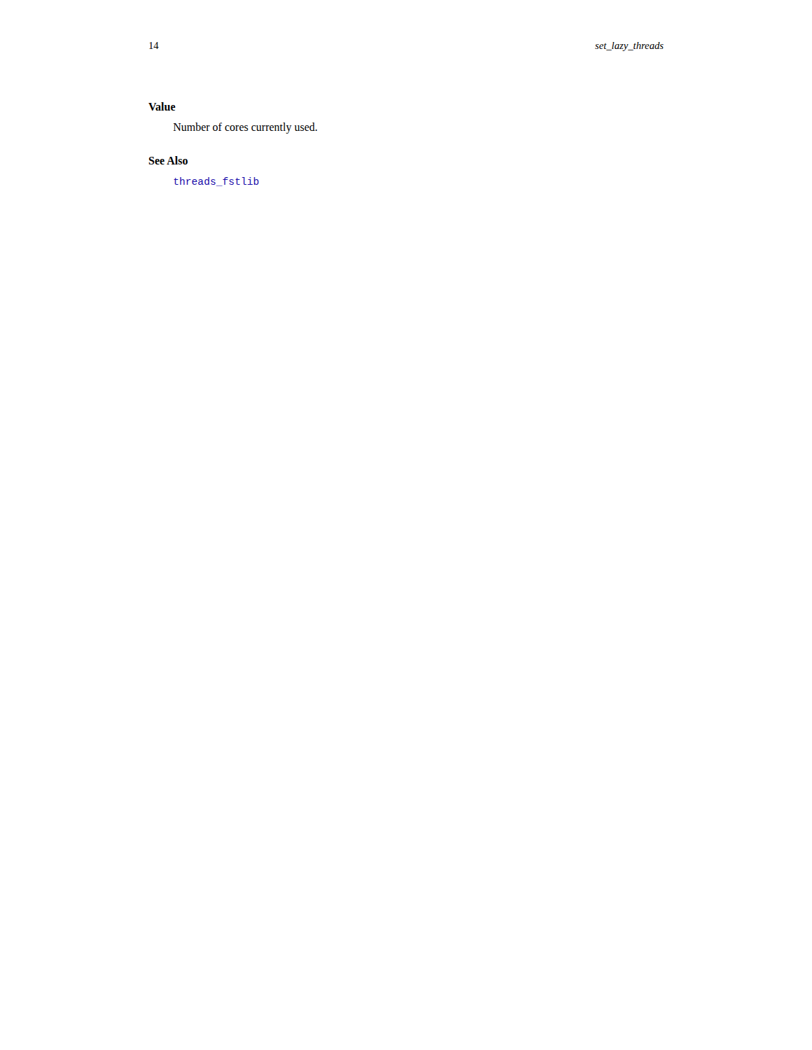14 set_lazy_threads
Value
Number of cores currently used.
See Also
threads_fstlib